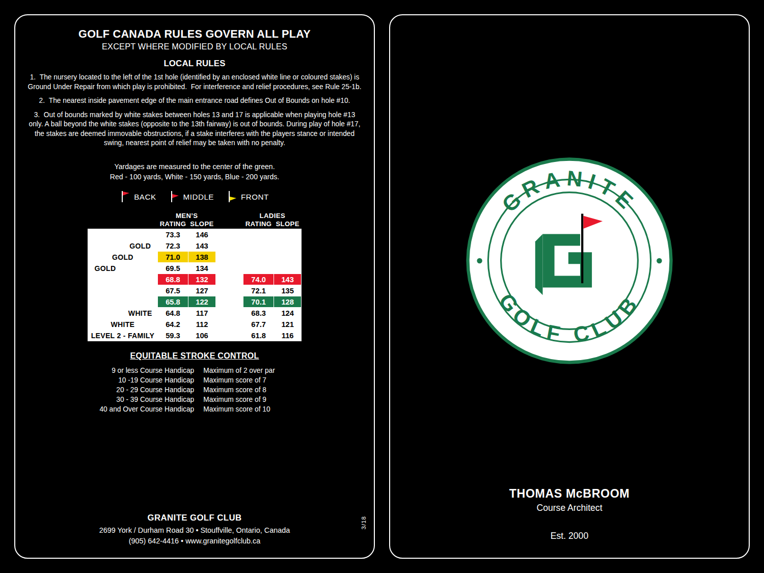GOLF CANADA RULES GOVERN ALL PLAY
EXCEPT WHERE MODIFIED BY LOCAL RULES
LOCAL RULES
The nursery located to the left of the 1st hole (identified by an enclosed white line or coloured stakes) is Ground Under Repair from which play is prohibited. For interference and relief procedures, see Rule 25-1b.
The nearest inside pavement edge of the main entrance road defines Out of Bounds on hole #10.
Out of bounds marked by white stakes between holes 13 and 17 is applicable when playing hole #13 only. A ball beyond the white stakes (opposite to the 13th fairway) is out of bounds. During play of hole #17, the stakes are deemed immovable obstructions, if a stake interferes with the players stance or intended swing, nearest point of relief may be taken with no penalty.
Yardages are measured to the center of the green.
Red - 100 yards, White - 150 yards, Blue - 200 yards.
BACK MIDDLE FRONT
| | MEN’S | | LADIES |
| --- | --- | --- | --- |
| RATING | SLOPE | RATING | SLOPE |
| BLACK | 73.3 | 146 | | | |
| BLACK | GOLD | 72.3 | 143 | | | |
| GOLD | 71.0 | 138 | | | |
| GOLD | RED | 69.5 | 134 | | | |
| RED | 68.8 | 132 | | 74.0 | 143 |
| RED | GREEN | 67.5 | 127 | | 72.1 | 135 |
| GREEN | 65.8 | 122 | | 70.1 | 128 |
| GREEN | WHITE | 64.8 | 117 | | 68.3 | 124 |
| WHITE | 64.2 | 112 | | 67.7 | 121 |
| LEVEL 2 - FAMILY | 59.3 | 106 | | 61.8 | 116 |
EQUITABLE STROKE CONTROL
| 9 or less Course Handicap | Maximum of 2 over par |
| 10 -19 Course Handicap | Maximum score of 7 |
| 20 - 29 Course Handicap | Maximum score of 8 |
| 30 - 39 Course Handicap | Maximum score of 9 |
| 40 and Over Course Handicap | Maximum score of 10 |
3/18
GRANITE GOLF CLUB
2699 York / Durham Road 30 • Stouffville, Ontario, Canada
(905) 642-4416 • www.granitegolfclub.ca
GRANITE GOLF CLUB
THOMAS McBROOM
Course Architect
Est. 2000